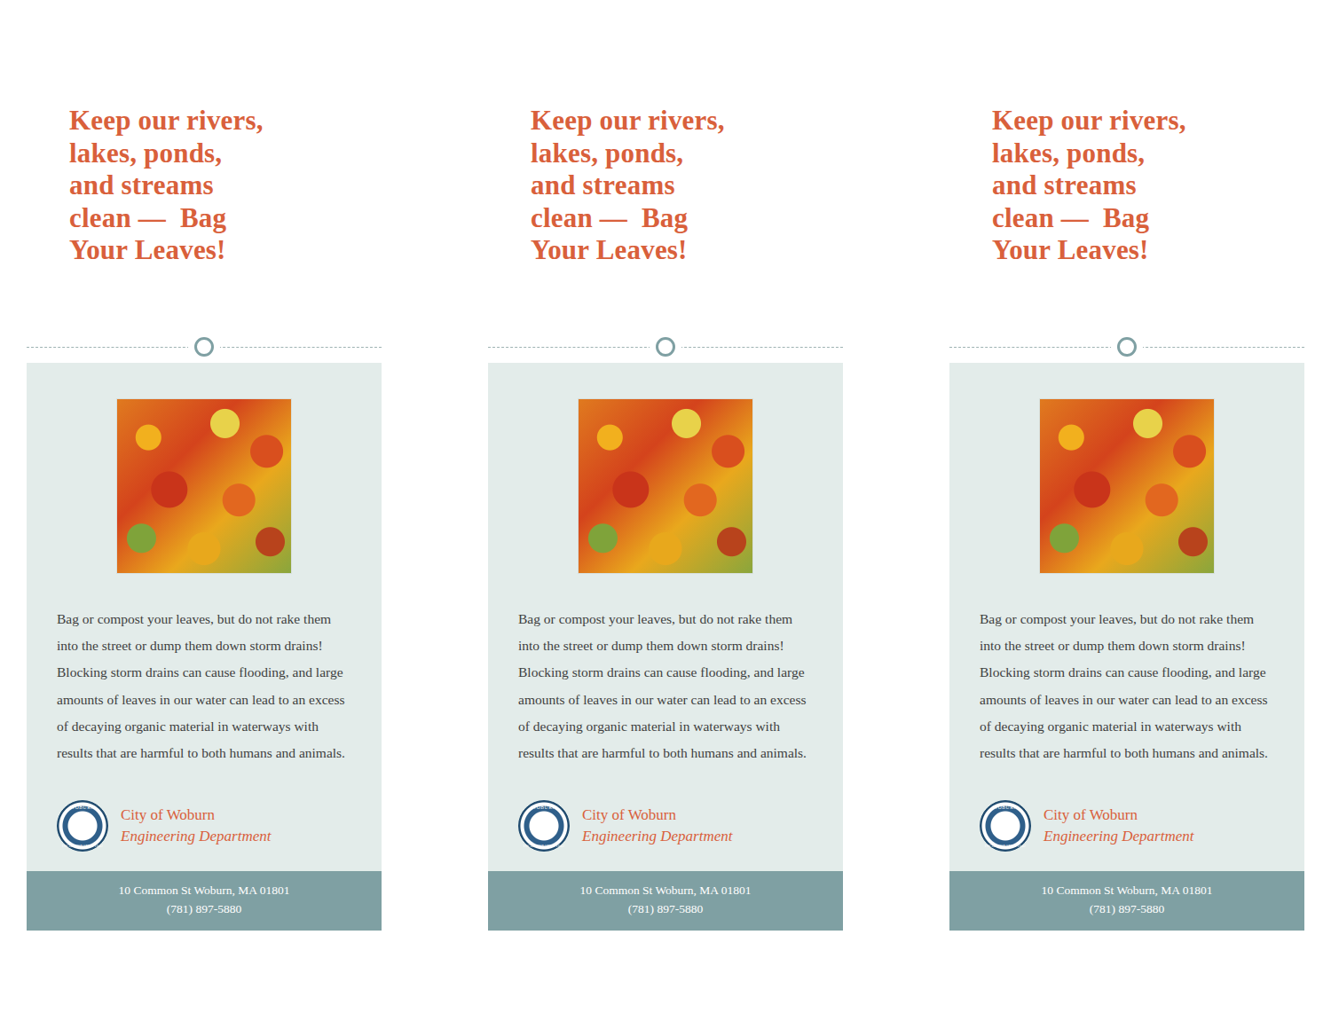Keep our rivers,
lakes, ponds,
and streams
clean — Bag
Your Leaves!
Bag or compost your leaves, but do not rake them into the street or dump them down storm drains! Blocking storm drains can cause flooding, and large amounts of leaves in our water can lead to an excess of decaying organic material in waterways with results that are harmful to both humans and animals.
City of Woburn
Engineering Department
10 Common St Woburn, MA 01801
(781) 897-5880
Keep our rivers,
lakes, ponds,
and streams
clean — Bag
Your Leaves!
Bag or compost your leaves, but do not rake them into the street or dump them down storm drains! Blocking storm drains can cause flooding, and large amounts of leaves in our water can lead to an excess of decaying organic material in waterways with results that are harmful to both humans and animals.
City of Woburn
Engineering Department
10 Common St Woburn, MA 01801
(781) 897-5880
Keep our rivers,
lakes, ponds,
and streams
clean — Bag
Your Leaves!
Bag or compost your leaves, but do not rake them into the street or dump them down storm drains! Blocking storm drains can cause flooding, and large amounts of leaves in our water can lead to an excess of decaying organic material in waterways with results that are harmful to both humans and animals.
City of Woburn
Engineering Department
10 Common St Woburn, MA 01801
(781) 897-5880